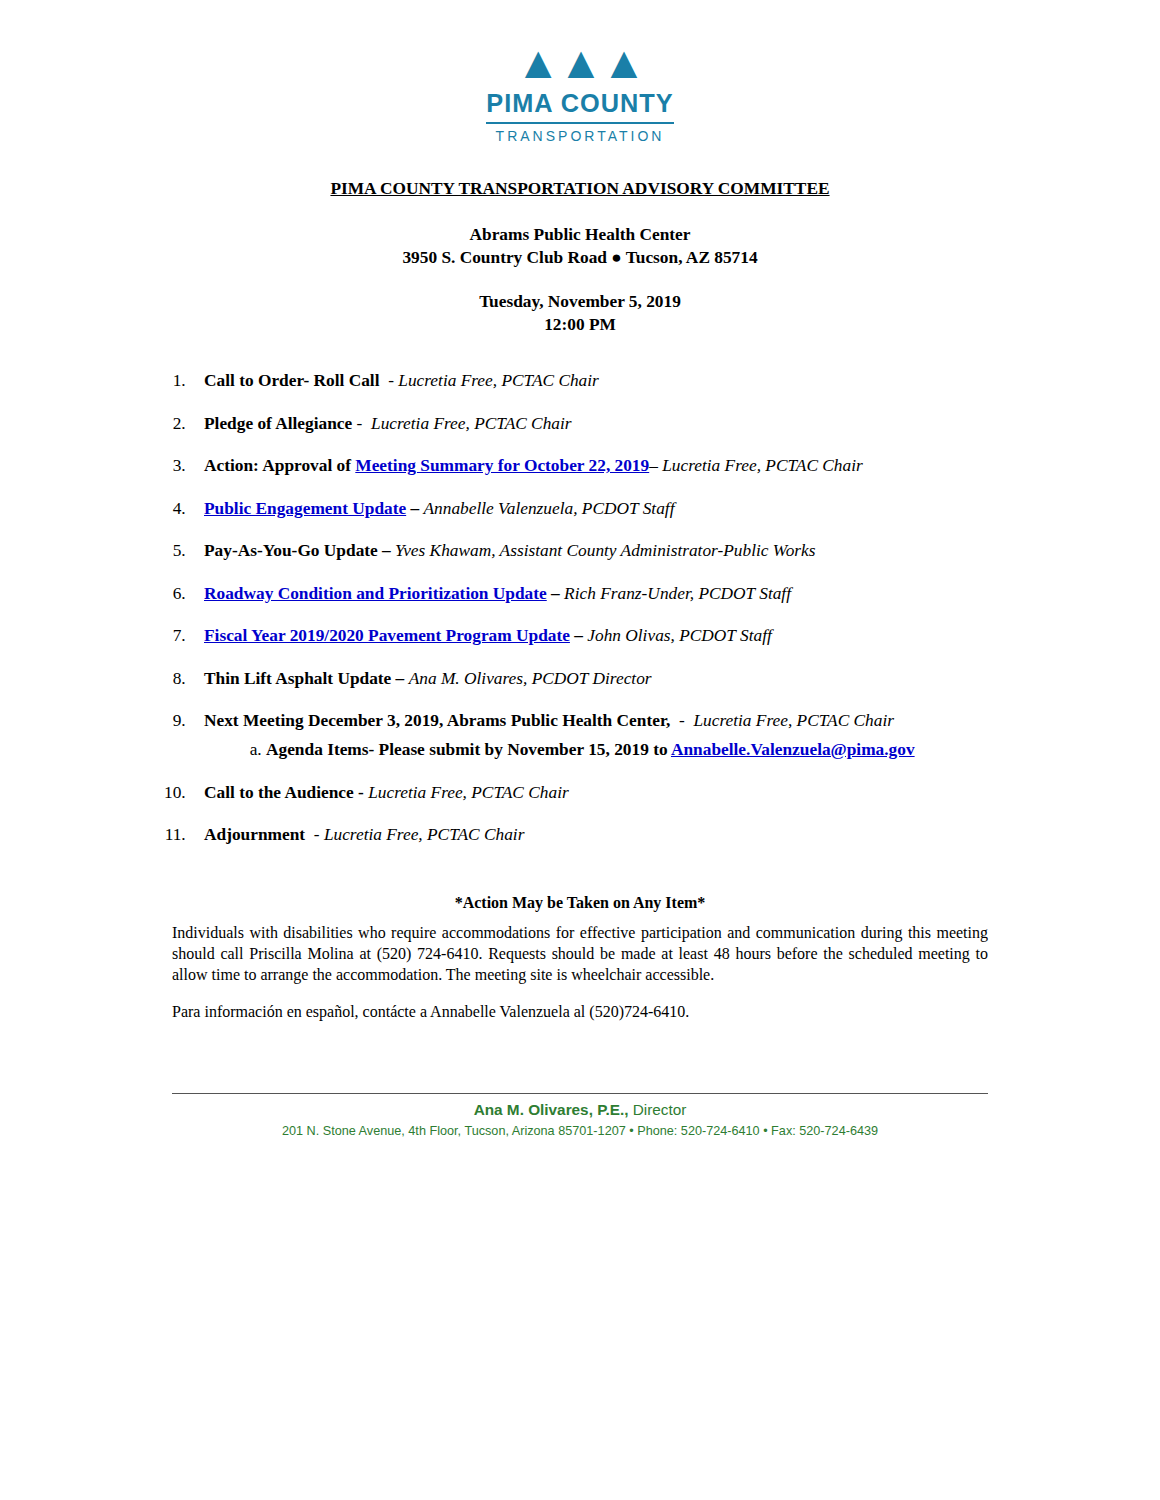▲▲▲
PIMA COUNTY
TRANSPORTATION
PIMA COUNTY TRANSPORTATION ADVISORY COMMITTEE
Abrams Public Health Center
3950 S. Country Club Road ● Tucson, AZ 85714
Tuesday, November 5, 2019
12:00 PM
Call to Order- Roll Call - Lucretia Free, PCTAC Chair
Pledge of Allegiance - Lucretia Free, PCTAC Chair
Action: Approval of Meeting Summary for October 22, 2019– Lucretia Free, PCTAC Chair
Public Engagement Update – Annabelle Valenzuela, PCDOT Staff
Pay-As-You-Go Update – Yves Khawam, Assistant County Administrator-Public Works
Roadway Condition and Prioritization Update – Rich Franz-Under, PCDOT Staff
Fiscal Year 2019/2020 Pavement Program Update – John Olivas, PCDOT Staff
Thin Lift Asphalt Update – Ana M. Olivares, PCDOT Director
Next Meeting December 3, 2019, Abrams Public Health Center, - Lucretia Free, PCTAC Chair
Agenda Items- Please submit by November 15, 2019 to Annabelle.Valenzuela@pima.gov
Call to the Audience - Lucretia Free, PCTAC Chair
Adjournment - Lucretia Free, PCTAC Chair
*Action May be Taken on Any Item*
Individuals with disabilities who require accommodations for effective participation and communication during this meeting should call Priscilla Molina at (520) 724-6410. Requests should be made at least 48 hours before the scheduled meeting to allow time to arrange the accommodation. The meeting site is wheelchair accessible.
Para información en español, contácte a Annabelle Valenzuela al (520)724-6410.
Ana M. Olivares, P.E., Director
201 N. Stone Avenue, 4th Floor, Tucson, Arizona 85701-1207 • Phone: 520-724-6410 • Fax: 520-724-6439